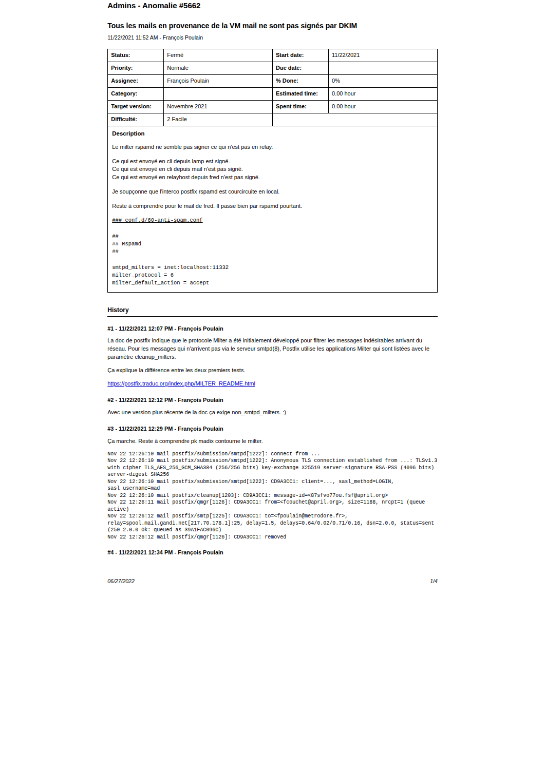Admins - Anomalie #5662
Tous les mails en provenance de la VM mail ne sont pas signés par DKIM
11/22/2021 11:52 AM - François Poulain
| Status: | Fermé | Start date: | 11/22/2021 |
| Priority: | Normale | Due date: | |
| Assignee: | François Poulain | % Done: | 0% |
| Category: | | Estimated time: | 0.00 hour |
| Target version: | Novembre 2021 | Spent time: | 0.00 hour |
| Difficulté: | 2 Facile | |
Description
Le milter rspamd ne semble pas signer ce qui n'est pas en relay.
Ce qui est envoyé en cli depuis lamp est signé.
Ce qui est envoyé en cli depuis mail n'est pas signé.
Ce qui est envoyé en relayhost depuis fred n'est pas signé.
Je soupçonne que l'interco postfix rspamd est courcircuite en local.
Reste à comprendre pour le mail de fred. Il passe bien par rspamd pourtant.
### conf.d/60-anti-spam.conf

##
## Rspamd
##

smtpd_milters = inet:localhost:11332
milter_protocol = 6
milter_default_action = accept
History
#1 - 11/22/2021 12:07 PM - François Poulain
La doc de postfix indique que le protocole Milter a été initialement développé pour filtrer les messages indésirables arrivant du réseau. Pour les messages qui n'arrivent pas via le serveur smtpd(8), Postfix utilise les applications Milter qui sont listées avec le paramètre cleanup_milters.
Ça explique la différence entre les deux premiers tests.
https://postfix.traduc.org/index.php/MILTER_README.html
#2 - 11/22/2021 12:12 PM - François Poulain
Avec une version plus récente de la doc ça exige non_smtpd_milters. :)
#3 - 11/22/2021 12:29 PM - François Poulain
Ça marche. Reste à comprendre pk madix contourne le milter.
Nov 22 12:26:10 mail postfix/submission/smtpd[1222]: connect from ... Nov 22 12:26:10 mail postfix/submission/smtpd[1222]: Anonymous TLS connection established from ...: TLSv1.3 with cipher TLS_AES_256_GCM_SHA384 (256/256 bits) key-exchange X25519 server-signature RSA-PSS (4096 bits) server-digest SHA256 Nov 22 12:26:10 mail postfix/submission/smtpd[1222]: CD9A3CC1: client=..., sasl_method=LOGIN, sasl_username=mad Nov 22 12:26:10 mail postfix/cleanup[1203]: CD9A3CC1: message-id=<87sfvo77ou.fsf@april.org> Nov 22 12:26:11 mail postfix/qmgr[1126]: CD9A3CC1: from=<fcouchet@april.org>, size=1188, nrcpt=1 (queue active) Nov 22 12:26:12 mail postfix/smtp[1225]: CD9A3CC1: to=<fpoulain@metrodore.fr>, relay=spool.mail.gandi.net[217.70.178.1]:25, delay=1.5, delays=0.64/0.02/0.71/0.16, dsn=2.0.0, status=sent (250 2.0.0 Ok: queued as 39A1FAC096C) Nov 22 12:26:12 mail postfix/qmgr[1126]: CD9A3CC1: removed
#4 - 11/22/2021 12:34 PM - François Poulain
06/27/2022 1/4